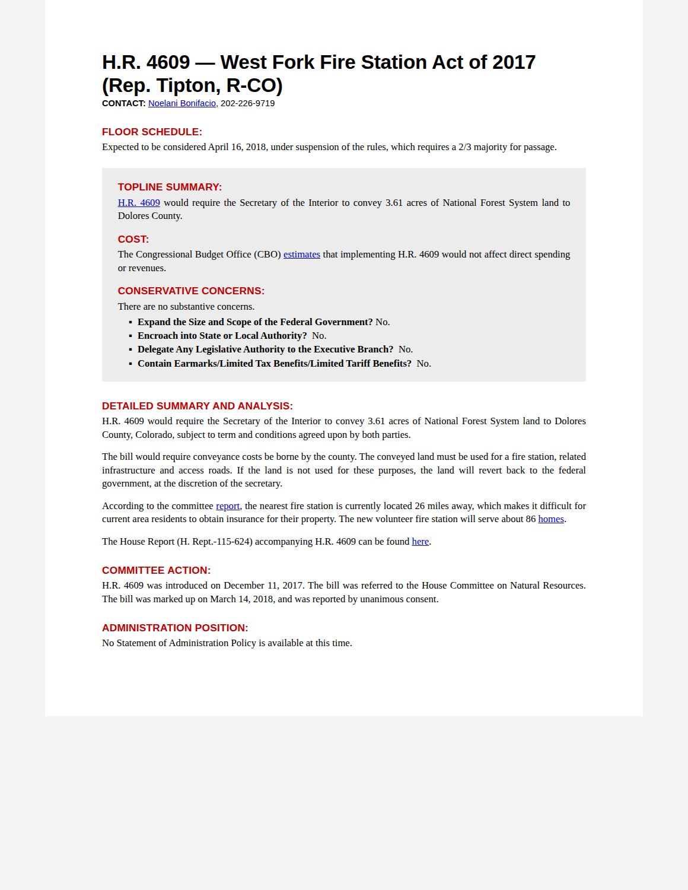H.R. 4609 — West Fork Fire Station Act of 2017 (Rep. Tipton, R-CO)
CONTACT: Noelani Bonifacio, 202-226-9719
FLOOR SCHEDULE:
Expected to be considered April 16, 2018, under suspension of the rules, which requires a 2/3 majority for passage.
TOPLINE SUMMARY:
H.R. 4609 would require the Secretary of the Interior to convey 3.61 acres of National Forest System land to Dolores County.
COST:
The Congressional Budget Office (CBO) estimates that implementing H.R. 4609 would not affect direct spending or revenues.
CONSERVATIVE CONCERNS:
There are no substantive concerns.
Expand the Size and Scope of the Federal Government? No.
Encroach into State or Local Authority? No.
Delegate Any Legislative Authority to the Executive Branch? No.
Contain Earmarks/Limited Tax Benefits/Limited Tariff Benefits? No.
DETAILED SUMMARY AND ANALYSIS:
H.R. 4609 would require the Secretary of the Interior to convey 3.61 acres of National Forest System land to Dolores County, Colorado, subject to term and conditions agreed upon by both parties.
The bill would require conveyance costs be borne by the county. The conveyed land must be used for a fire station, related infrastructure and access roads. If the land is not used for these purposes, the land will revert back to the federal government, at the discretion of the secretary.
According to the committee report, the nearest fire station is currently located 26 miles away, which makes it difficult for current area residents to obtain insurance for their property. The new volunteer fire station will serve about 86 homes.
The House Report (H. Rept.-115-624) accompanying H.R. 4609 can be found here.
COMMITTEE ACTION:
H.R. 4609 was introduced on December 11, 2017. The bill was referred to the House Committee on Natural Resources. The bill was marked up on March 14, 2018, and was reported by unanimous consent.
ADMINISTRATION POSITION:
No Statement of Administration Policy is available at this time.